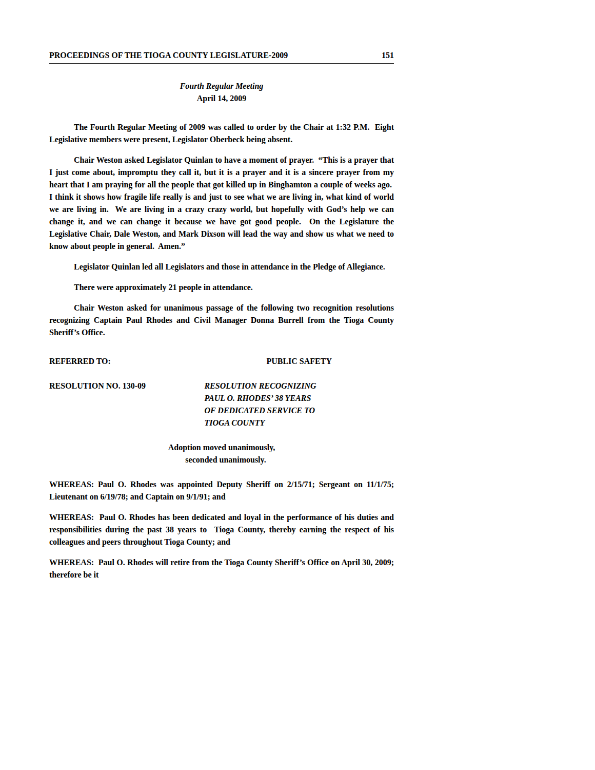Proceedings of the Tioga County Legislature-2009 151
Fourth Regular Meeting
April 14, 2009
The Fourth Regular Meeting of 2009 was called to order by the Chair at 1:32 P.M. Eight Legislative members were present, Legislator Oberbeck being absent.
Chair Weston asked Legislator Quinlan to have a moment of prayer. “This is a prayer that I just come about, impromptu they call it, but it is a prayer and it is a sincere prayer from my heart that I am praying for all the people that got killed up in Binghamton a couple of weeks ago. I think it shows how fragile life really is and just to see what we are living in, what kind of world we are living in. We are living in a crazy crazy world, but hopefully with God’s help we can change it, and we can change it because we have got good people. On the Legislature the Legislative Chair, Dale Weston, and Mark Dixson will lead the way and show us what we need to know about people in general. Amen.”
Legislator Quinlan led all Legislators and those in attendance in the Pledge of Allegiance.
There were approximately 21 people in attendance.
Chair Weston asked for unanimous passage of the following two recognition resolutions recognizing Captain Paul Rhodes and Civil Manager Donna Burrell from the Tioga County Sheriff’s Office.
REFERRED TO: PUBLIC SAFETY
RESOLUTION NO. 130-09
RESOLUTION RECOGNIZING
PAUL O. RHODES’ 38 YEARS
OF DEDICATED SERVICE TO
TIOGA COUNTY
Adoption moved unanimously, seconded unanimously.
WHEREAS: Paul O. Rhodes was appointed Deputy Sheriff on 2/15/71; Sergeant on 11/1/75; Lieutenant on 6/19/78; and Captain on 9/1/91; and
WHEREAS: Paul O. Rhodes has been dedicated and loyal in the performance of his duties and responsibilities during the past 38 years to Tioga County, thereby earning the respect of his colleagues and peers throughout Tioga County; and
WHEREAS: Paul O. Rhodes will retire from the Tioga County Sheriff’s Office on April 30, 2009; therefore be it